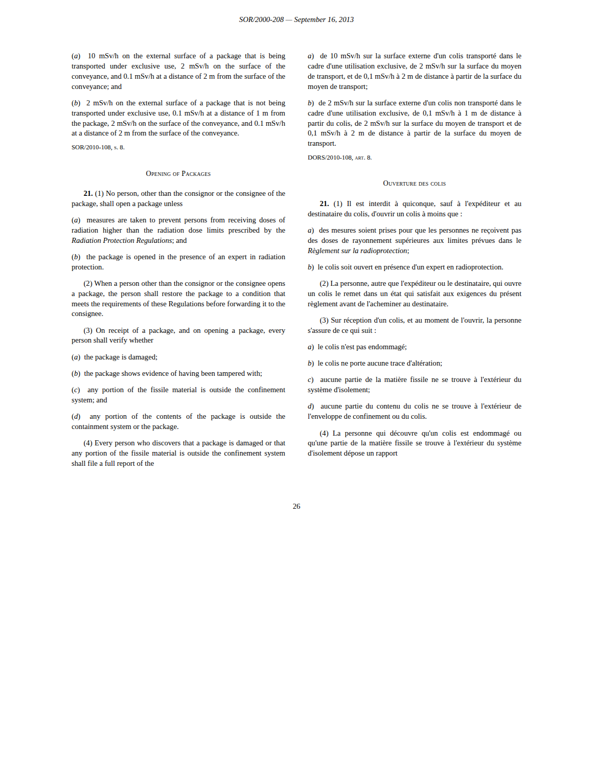SOR/2000-208 — September 16, 2013
(a) 10 mSv/h on the external surface of a package that is being transported under exclusive use, 2 mSv/h on the surface of the conveyance, and 0.1 mSv/h at a distance of 2 m from the surface of the conveyance; and
(b) 2 mSv/h on the external surface of a package that is not being transported under exclusive use, 0.1 mSv/h at a distance of 1 m from the package, 2 mSv/h on the surface of the conveyance, and 0.1 mSv/h at a distance of 2 m from the surface of the conveyance.
SOR/2010-108, s. 8.
Opening of Packages
21. (1) No person, other than the consignor or the consignee of the package, shall open a package unless
(a) measures are taken to prevent persons from receiving doses of radiation higher than the radiation dose limits prescribed by the Radiation Protection Regulations; and
(b) the package is opened in the presence of an expert in radiation protection.
(2) When a person other than the consignor or the consignee opens a package, the person shall restore the package to a condition that meets the requirements of these Regulations before forwarding it to the consignee.
(3) On receipt of a package, and on opening a package, every person shall verify whether
(a) the package is damaged;
(b) the package shows evidence of having been tampered with;
(c) any portion of the fissile material is outside the confinement system; and
(d) any portion of the contents of the package is outside the containment system or the package.
(4) Every person who discovers that a package is damaged or that any portion of the fissile material is outside the confinement system shall file a full report of the
a) de 10 mSv/h sur la surface externe d'un colis transporté dans le cadre d'une utilisation exclusive, de 2 mSv/h sur la surface du moyen de transport, et de 0,1 mSv/h à 2 m de distance à partir de la surface du moyen de transport;
b) de 2 mSv/h sur la surface externe d'un colis non transporté dans le cadre d'une utilisation exclusive, de 0,1 mSv/h à 1 m de distance à partir du colis, de 2 mSv/h sur la surface du moyen de transport et de 0,1 mSv/h à 2 m de distance à partir de la surface du moyen de transport.
DORS/2010-108, art. 8.
Ouverture des colis
21. (1) Il est interdit à quiconque, sauf à l'expéditeur et au destinataire du colis, d'ouvrir un colis à moins que :
a) des mesures soient prises pour que les personnes ne reçoivent pas des doses de rayonnement supérieures aux limites prévues dans le Règlement sur la radioprotection;
b) le colis soit ouvert en présence d'un expert en radioprotection.
(2) La personne, autre que l'expéditeur ou le destinataire, qui ouvre un colis le remet dans un état qui satisfait aux exigences du présent règlement avant de l'acheminer au destinataire.
(3) Sur réception d'un colis, et au moment de l'ouvrir, la personne s'assure de ce qui suit :
a) le colis n'est pas endommagé;
b) le colis ne porte aucune trace d'altération;
c) aucune partie de la matière fissile ne se trouve à l'extérieur du système d'isolement;
d) aucune partie du contenu du colis ne se trouve à l'extérieur de l'enveloppe de confinement ou du colis.
(4) La personne qui découvre qu'un colis est endommagé ou qu'une partie de la matière fissile se trouve à l'extérieur du système d'isolement dépose un rapport
26